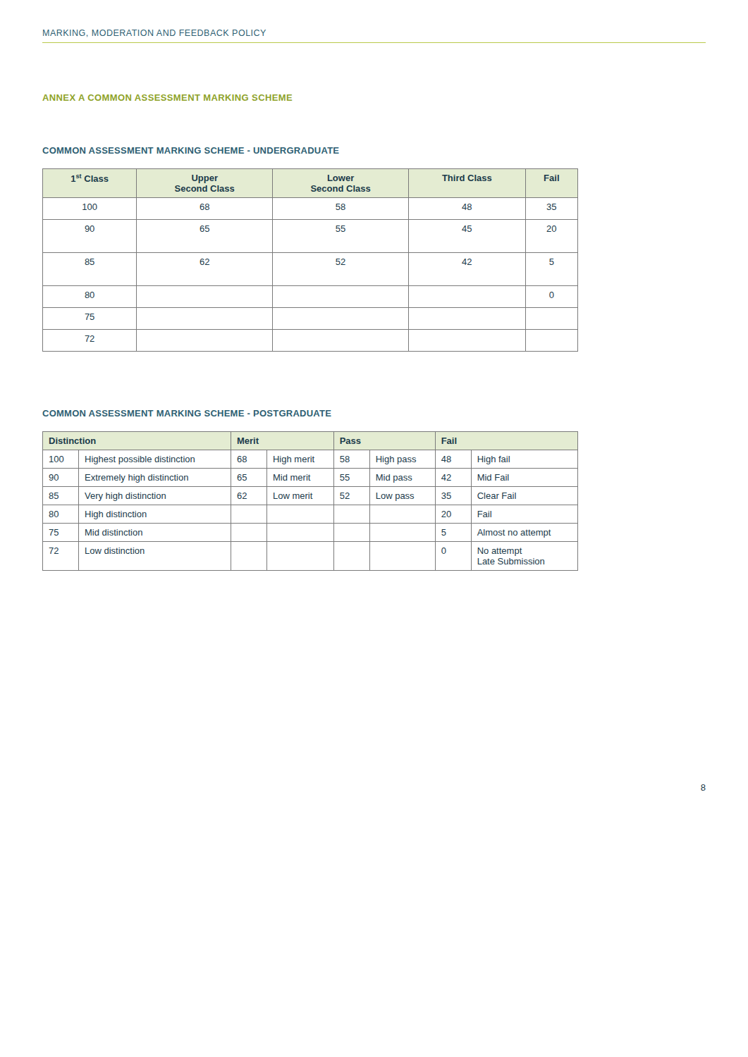MARKING, MODERATION AND FEEDBACK POLICY
ANNEX A COMMON ASSESSMENT MARKING SCHEME
COMMON ASSESSMENT MARKING SCHEME - UNDERGRADUATE
| 1 st Class | Upper Second Class | Lower Second Class | Third Class | Fail |
| --- | --- | --- | --- | --- |
| 100 | 68 | 58 | 48 | 35 |
| 90 | 65 | 55 | 45 | 20 |
| 85 | 62 | 52 | 42 | 5 |
| 80 | | | | 0 |
| 75 | | | | |
| 72 | | | | |
COMMON ASSESSMENT MARKING SCHEME - POSTGRADUATE
| Distinction | Merit | Pass | Fail |
| --- | --- | --- | --- |
| 100 | Highest possible distinction | 68 | High merit | 58 | High pass | 48 | High fail |
| 90 | Extremely high distinction | 65 | Mid merit | 55 | Mid pass | 42 | Mid Fail |
| 85 | Very high distinction | 62 | Low merit | 52 | Low pass | 35 | Clear Fail |
| 80 | High distinction | | | | | 20 | Fail |
| 75 | Mid distinction | | | | | 5 | Almost no attempt |
| 72 | Low distinction | | | | | 0 | No attempt Late Submission |
8